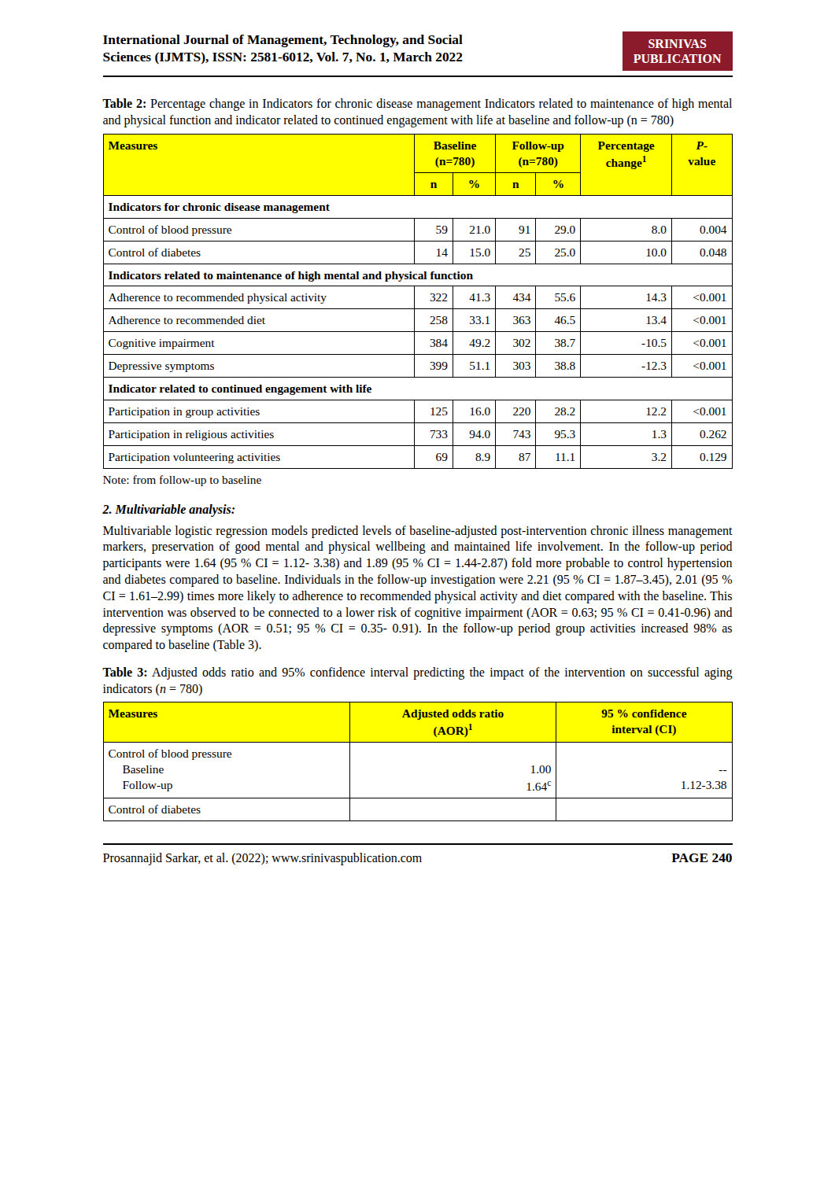International Journal of Management, Technology, and Social
Sciences (IJMTS), ISSN: 2581-6012, Vol. 7, No. 1, March 2022
SRINIVAS
PUBLICATION
Table 2: Percentage change in Indicators for chronic disease management Indicators related to maintenance of high mental and physical function and indicator related to continued engagement with life at baseline and follow-up (n = 780)
| Measures | Baseline (n=780) | Follow-up (n=780) | Percentage change 1 | P- value |
| --- | --- | --- | --- | --- |
| n | % | n | % |
| Indicators for chronic disease management |
| Control of blood pressure | 59 | 21.0 | 91 | 29.0 | 8.0 | 0.004 |
| Control of diabetes | 14 | 15.0 | 25 | 25.0 | 10.0 | 0.048 |
| Indicators related to maintenance of high mental and physical function |
| Adherence to recommended physical activity | 322 | 41.3 | 434 | 55.6 | 14.3 | <0.001 |
| Adherence to recommended diet | 258 | 33.1 | 363 | 46.5 | 13.4 | <0.001 |
| Cognitive impairment | 384 | 49.2 | 302 | 38.7 | -10.5 | <0.001 |
| Depressive symptoms | 399 | 51.1 | 303 | 38.8 | -12.3 | <0.001 |
| Indicator related to continued engagement with life |
| Participation in group activities | 125 | 16.0 | 220 | 28.2 | 12.2 | <0.001 |
| Participation in religious activities | 733 | 94.0 | 743 | 95.3 | 1.3 | 0.262 |
| Participation volunteering activities | 69 | 8.9 | 87 | 11.1 | 3.2 | 0.129 |
Note: from follow-up to baseline
2. Multivariable analysis:
Multivariable logistic regression models predicted levels of baseline-adjusted post-intervention chronic illness management markers, preservation of good mental and physical wellbeing and maintained life involvement. In the follow-up period participants were 1.64 (95 % CI = 1.12- 3.38) and 1.89 (95 % CI = 1.44-2.87) fold more probable to control hypertension and diabetes compared to baseline. Individuals in the follow-up investigation were 2.21 (95 % CI = 1.87–3.45), 2.01 (95 % CI = 1.61–2.99) times more likely to adherence to recommended physical activity and diet compared with the baseline. This intervention was observed to be connected to a lower risk of cognitive impairment (AOR = 0.63; 95 % CI = 0.41-0.96) and depressive symptoms (AOR = 0.51; 95 % CI = 0.35- 0.91). In the follow-up period group activities increased 98% as compared to baseline (Table 3).
Table 3: Adjusted odds ratio and 95% confidence interval predicting the impact of the intervention on successful aging indicators (n = 780)
| Measures | Adjusted odds ratio (AOR) 1 | 95 % confidence interval (CI) |
| --- | --- | --- |
| Control of blood pressure Baseline Follow-up | 1.00 1.64 c | -- 1.12-3.38 |
| Control of diabetes | | |
Prosannajid Sarkar, et al. (2022); www.srinivaspublication.com
PAGE 240